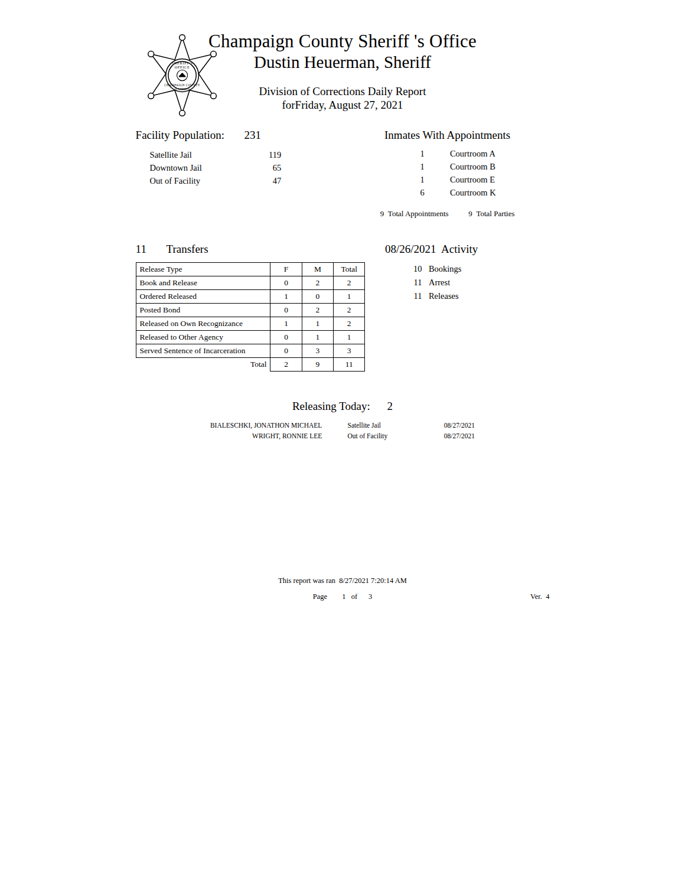SHERIFF'S OFFICE CHAMPAIGN COUNTY ILLINOIS
Champaign County Sheriff 's Office
Dustin Heuerman, Sheriff
Division of Corrections Daily Report
for Friday, August 27, 2021
Facility Population:231
| Satellite Jail | 119 |
| Downtown Jail | 65 |
| Out of Facility | 47 |
Inmates With Appointments
| 1 | Courtroom A |
| 1 | Courtroom B |
| 1 | Courtroom E |
| 6 | Courtroom K |
9 Total Appointments 9 Total Parties
11 Transfers
| Release Type | F | M | Total |
| --- | --- | --- | --- |
| Book and Release | 0 | 2 | 2 |
| Ordered Released | 1 | 0 | 1 |
| Posted Bond | 0 | 2 | 2 |
| Released on Own Recognizance | 1 | 1 | 2 |
| Released to Other Agency | 0 | 1 | 1 |
| Served Sentence of Incarceration | 0 | 3 | 3 |
| Total | 2 | 9 | 11 |
08/26/2021 Activity
10 Bookings
11 Arrest
11 Releases
Releasing Today:2
| BIALESCHKI, JONATHON MICHAEL | Satellite Jail | 08/27/2021 |
| WRIGHT, RONNIE LEE | Out of Facility | 08/27/2021 |
This report was ran 8/27/2021 7:20:14 AM
Page 1 of 3 Ver. 4